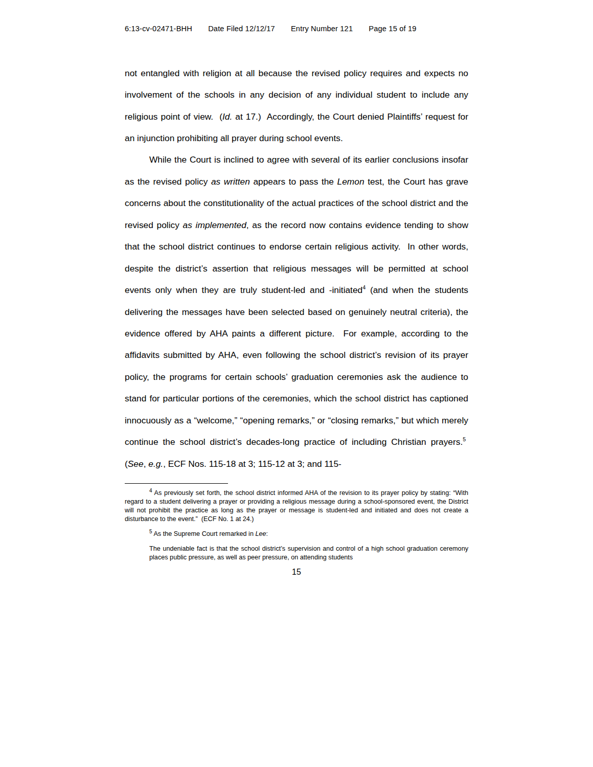6:13-cv-02471-BHH Date Filed 12/12/17 Entry Number 121 Page 15 of 19
not entangled with religion at all because the revised policy requires and expects no involvement of the schools in any decision of any individual student to include any religious point of view. (Id. at 17.) Accordingly, the Court denied Plaintiffs’ request for an injunction prohibiting all prayer during school events.
While the Court is inclined to agree with several of its earlier conclusions insofar as the revised policy as written appears to pass the Lemon test, the Court has grave concerns about the constitutionality of the actual practices of the school district and the revised policy as implemented, as the record now contains evidence tending to show that the school district continues to endorse certain religious activity. In other words, despite the district’s assertion that religious messages will be permitted at school events only when they are truly student-led and -initiated4 (and when the students delivering the messages have been selected based on genuinely neutral criteria), the evidence offered by AHA paints a different picture. For example, according to the affidavits submitted by AHA, even following the school district’s revision of its prayer policy, the programs for certain schools’ graduation ceremonies ask the audience to stand for particular portions of the ceremonies, which the school district has captioned innocuously as a “welcome,” “opening remarks,” or “closing remarks,” but which merely continue the school district’s decades-long practice of including Christian prayers.5 (See, e.g., ECF Nos. 115-18 at 3; 115-12 at 3; and 115-
4 As previously set forth, the school district informed AHA of the revision to its prayer policy by stating: “With regard to a student delivering a prayer or providing a religious message during a school-sponsored event, the District will not prohibit the practice as long as the prayer or message is student-led and initiated and does not create a disturbance to the event.” (ECF No. 1 at 24.)
5 As the Supreme Court remarked in Lee:
The undeniable fact is that the school district’s supervision and control of a high school graduation ceremony places public pressure, as well as peer pressure, on attending students
15